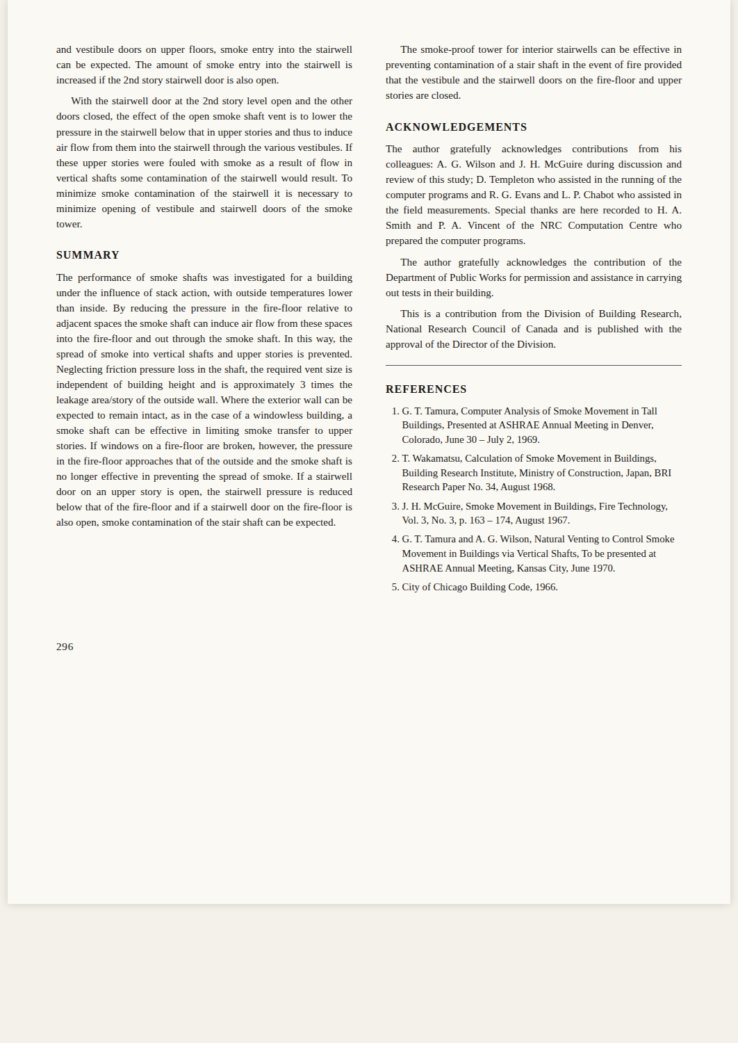and vestibule doors on upper floors, smoke entry into the stairwell can be expected. The amount of smoke entry into the stairwell is increased if the 2nd story stairwell door is also open.
With the stairwell door at the 2nd story level open and the other doors closed, the effect of the open smoke shaft vent is to lower the pressure in the stairwell below that in upper stories and thus to induce air flow from them into the stairwell through the various vestibules. If these upper stories were fouled with smoke as a result of flow in vertical shafts some contamination of the stairwell would result. To minimize smoke contamination of the stairwell it is necessary to minimize opening of vestibule and stairwell doors of the smoke tower.
Summary
The performance of smoke shafts was investigated for a building under the influence of stack action, with outside temperatures lower than inside. By reducing the pressure in the fire-floor relative to adjacent spaces the smoke shaft can induce air flow from these spaces into the fire-floor and out through the smoke shaft. In this way, the spread of smoke into vertical shafts and upper stories is prevented. Neglecting friction pressure loss in the shaft, the required vent size is independent of building height and is approximately 3 times the leakage area/story of the outside wall. Where the exterior wall can be expected to remain intact, as in the case of a windowless building, a smoke shaft can be effective in limiting smoke transfer to upper stories. If windows on a fire-floor are broken, however, the pressure in the fire-floor approaches that of the outside and the smoke shaft is no longer effective in preventing the spread of smoke. If a stairwell door on an upper story is open, the stairwell pressure is reduced below that of the fire-floor and if a stairwell door on the fire-floor is also open, smoke contamination of the stair shaft can be expected.
The smoke-proof tower for interior stairwells can be effective in preventing contamination of a stair shaft in the event of fire provided that the vestibule and the stairwell doors on the fire-floor and upper stories are closed.
Acknowledgements
The author gratefully acknowledges contributions from his colleagues: A. G. Wilson and J. H. McGuire during discussion and review of this study; D. Templeton who assisted in the running of the computer programs and R. G. Evans and L. P. Chabot who assisted in the field measurements. Special thanks are here recorded to H. A. Smith and P. A. Vincent of the NRC Computation Centre who prepared the computer programs.
The author gratefully acknowledges the contribution of the Department of Public Works for permission and assistance in carrying out tests in their building.
This is a contribution from the Division of Building Research, National Research Council of Canada and is published with the approval of the Director of the Division.
References
G. T. Tamura, Computer Analysis of Smoke Movement in Tall Buildings, Presented at ASHRAE Annual Meeting in Denver, Colorado, June 30 – July 2, 1969.
T. Wakamatsu, Calculation of Smoke Movement in Buildings, Building Research Institute, Ministry of Construction, Japan, BRI Research Paper No. 34, August 1968.
J. H. McGuire, Smoke Movement in Buildings, Fire Technology, Vol. 3, No. 3, p. 163 – 174, August 1967.
G. T. Tamura and A. G. Wilson, Natural Venting to Control Smoke Movement in Buildings via Vertical Shafts, To be presented at ASHRAE Annual Meeting, Kansas City, June 1970.
City of Chicago Building Code, 1966.
296